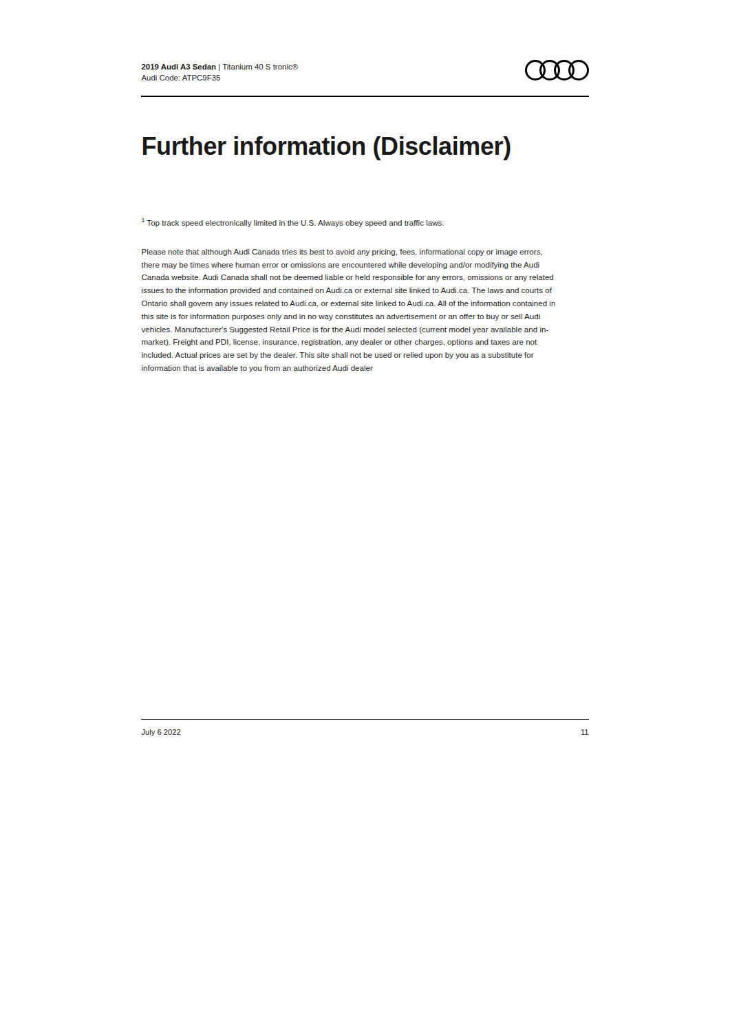2019 Audi A3 Sedan | Titanium 40 S tronic®
Audi Code: ATPC9F35
Further information (Disclaimer)
1 Top track speed electronically limited in the U.S. Always obey speed and traffic laws.
Please note that although Audi Canada tries its best to avoid any pricing, fees, informational copy or image errors, there may be times where human error or omissions are encountered while developing and/or modifying the Audi Canada website. Audi Canada shall not be deemed liable or held responsible for any errors, omissions or any related issues to the information provided and contained on Audi.ca or external site linked to Audi.ca. The laws and courts of Ontario shall govern any issues related to Audi.ca, or external site linked to Audi.ca. All of the information contained in this site is for information purposes only and in no way constitutes an advertisement or an offer to buy or sell Audi vehicles. Manufacturer's Suggested Retail Price is for the Audi model selected (current model year available and in-market). Freight and PDI, license, insurance, registration, any dealer or other charges, options and taxes are not included. Actual prices are set by the dealer. This site shall not be used or relied upon by you as a substitute for information that is available to you from an authorized Audi dealer
July 6 2022 11